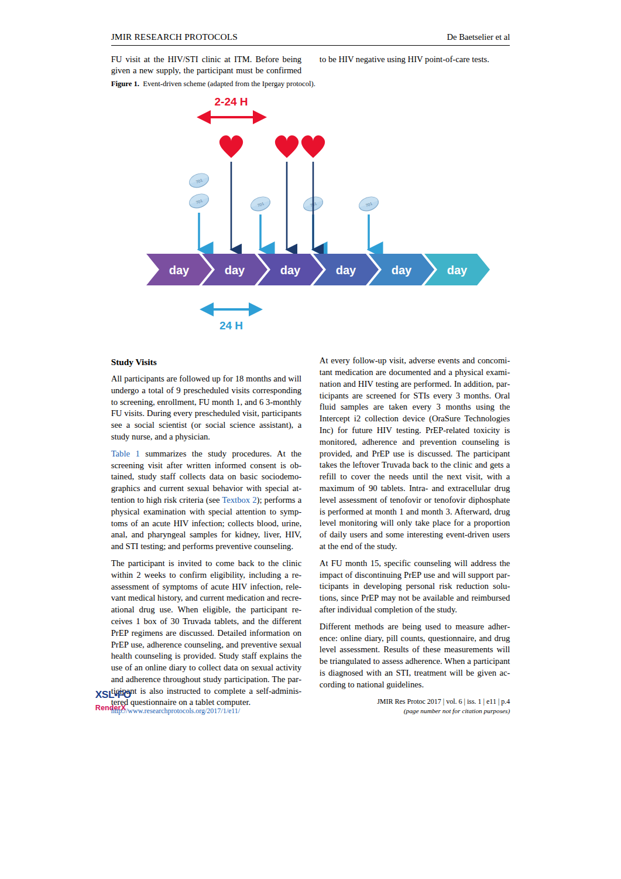JMIR RESEARCH PROTOCOLS
De Baetselier et al
FU visit at the HIV/STI clinic at ITM. Before being given a new supply, the participant must be confirmed to be HIV negative using HIV point-of-care tests.
Figure 1. Event-driven scheme (adapted from the Ipergay protocol).
701 2-24 H day day day day day day 24 H
Study Visits
All participants are followed up for 18 months and will undergo a total of 9 prescheduled visits corresponding to screening, enrollment, FU month 1, and 6 3-monthly FU visits. During every prescheduled visit, participants see a social scientist (or social science assistant), a study nurse, and a physician.
Table 1 summarizes the study procedures. At the screening visit after written informed consent is obtained, study staff collects data on basic sociodemographics and current sexual behavior with special attention to high risk criteria (see Textbox 2); performs a physical examination with special attention to symptoms of an acute HIV infection; collects blood, urine, anal, and pharyngeal samples for kidney, liver, HIV, and STI testing; and performs preventive counseling.
The participant is invited to come back to the clinic within 2 weeks to confirm eligibility, including a reassessment of symptoms of acute HIV infection, relevant medical history, and current medication and recreational drug use. When eligible, the participant receives 1 box of 30 Truvada tablets, and the different PrEP regimens are discussed. Detailed information on PrEP use, adherence counseling, and preventive sexual health counseling is provided. Study staff explains the use of an online diary to collect data on sexual activity and adherence throughout study participation. The participant is also instructed to complete a self-administered questionnaire on a tablet computer.
At every follow-up visit, adverse events and concomitant medication are documented and a physical examination and HIV testing are performed. In addition, participants are screened for STIs every 3 months. Oral fluid samples are taken every 3 months using the Intercept i2 collection device (OraSure Technologies Inc) for future HIV testing. PrEP-related toxicity is monitored, adherence and prevention counseling is provided, and PrEP use is discussed. The participant takes the leftover Truvada back to the clinic and gets a refill to cover the needs until the next visit, with a maximum of 90 tablets. Intra- and extracellular drug level assessment of tenofovir or tenofovir diphosphate is performed at month 1 and month 3. Afterward, drug level monitoring will only take place for a proportion of daily users and some interesting event-driven users at the end of the study.
At FU month 15, specific counseling will address the impact of discontinuing PrEP use and will support participants in developing personal risk reduction solutions, since PrEP may not be available and reimbursed after individual completion of the study.
Different methods are being used to measure adherence: online diary, pill counts, questionnaire, and drug level assessment. Results of these measurements will be triangulated to assess adherence. When a participant is diagnosed with an STI, treatment will be given according to national guidelines.
XSL•FO
RenderX
http://www.researchprotocols.org/2017/1/e11/
JMIR Res Protoc 2017 | vol. 6 | iss. 1 | e11 | p.4
(page number not for citation purposes)